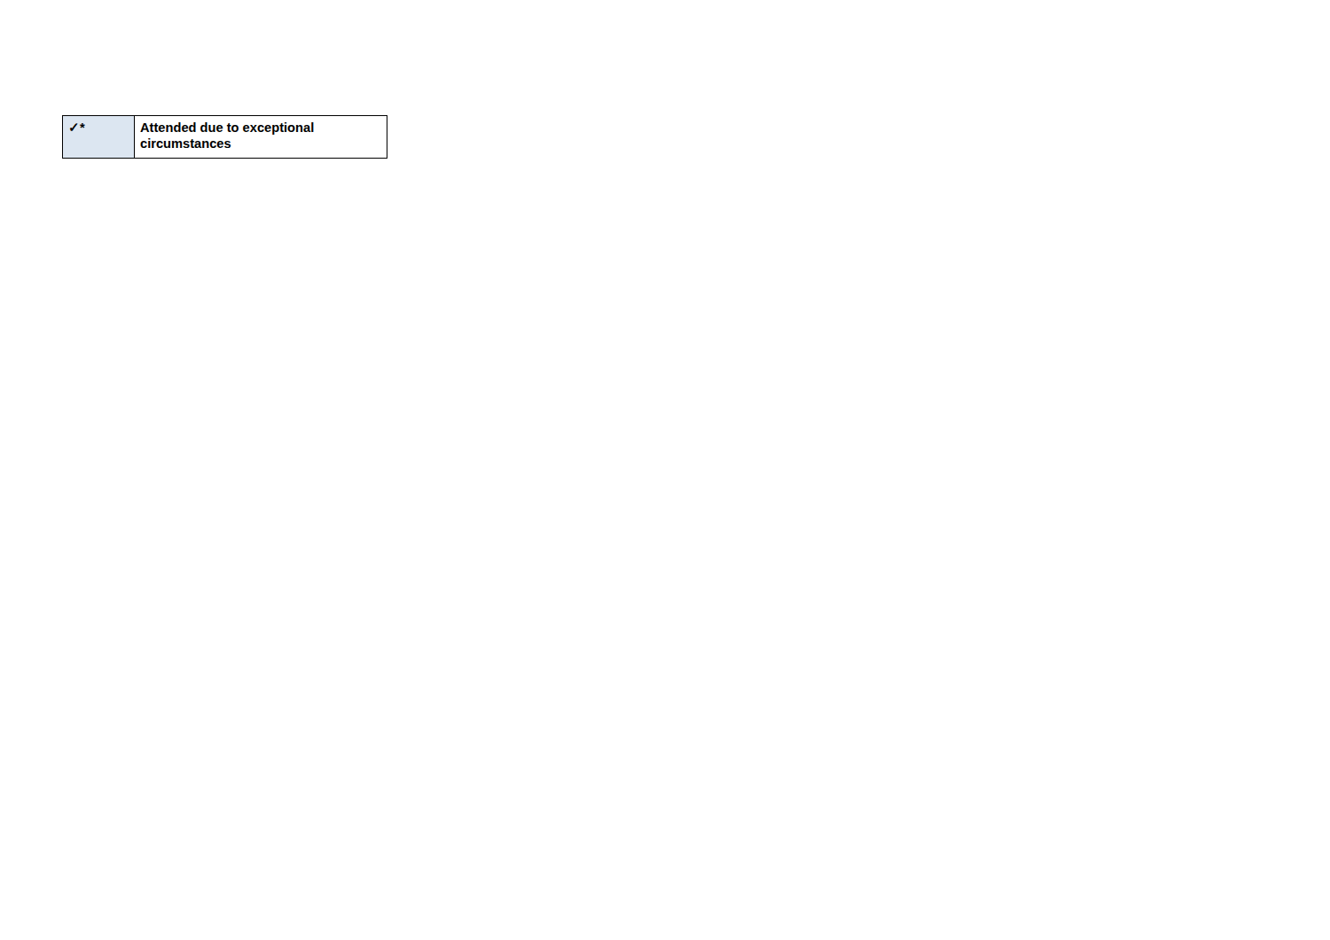| ✓* | Attended due to exceptional circumstances |